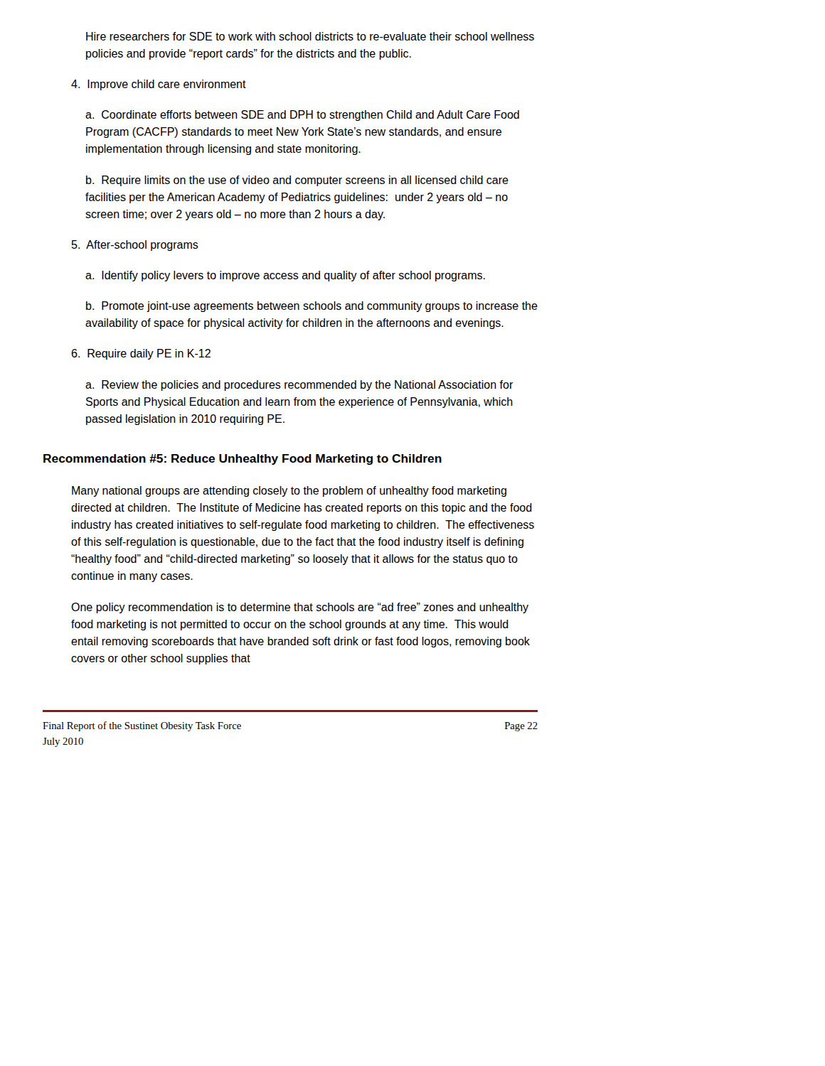Hire researchers for SDE to work with school districts to re-evaluate their school wellness policies and provide “report cards” for the districts and the public.
4. Improve child care environment
a. Coordinate efforts between SDE and DPH to strengthen Child and Adult Care Food Program (CACFP) standards to meet New York State’s new standards, and ensure implementation through licensing and state monitoring.
b. Require limits on the use of video and computer screens in all licensed child care facilities per the American Academy of Pediatrics guidelines: under 2 years old – no screen time; over 2 years old – no more than 2 hours a day.
5. After-school programs
a. Identify policy levers to improve access and quality of after school programs.
b. Promote joint-use agreements between schools and community groups to increase the availability of space for physical activity for children in the afternoons and evenings.
6. Require daily PE in K-12
a. Review the policies and procedures recommended by the National Association for Sports and Physical Education and learn from the experience of Pennsylvania, which passed legislation in 2010 requiring PE.
Recommendation #5: Reduce Unhealthy Food Marketing to Children
Many national groups are attending closely to the problem of unhealthy food marketing directed at children. The Institute of Medicine has created reports on this topic and the food industry has created initiatives to self-regulate food marketing to children. The effectiveness of this self-regulation is questionable, due to the fact that the food industry itself is defining “healthy food” and “child-directed marketing” so loosely that it allows for the status quo to continue in many cases.
One policy recommendation is to determine that schools are “ad free” zones and unhealthy food marketing is not permitted to occur on the school grounds at any time. This would entail removing scoreboards that have branded soft drink or fast food logos, removing book covers or other school supplies that
Final Report of the Sustinet Obesity Task Force
July 2010
Page 22